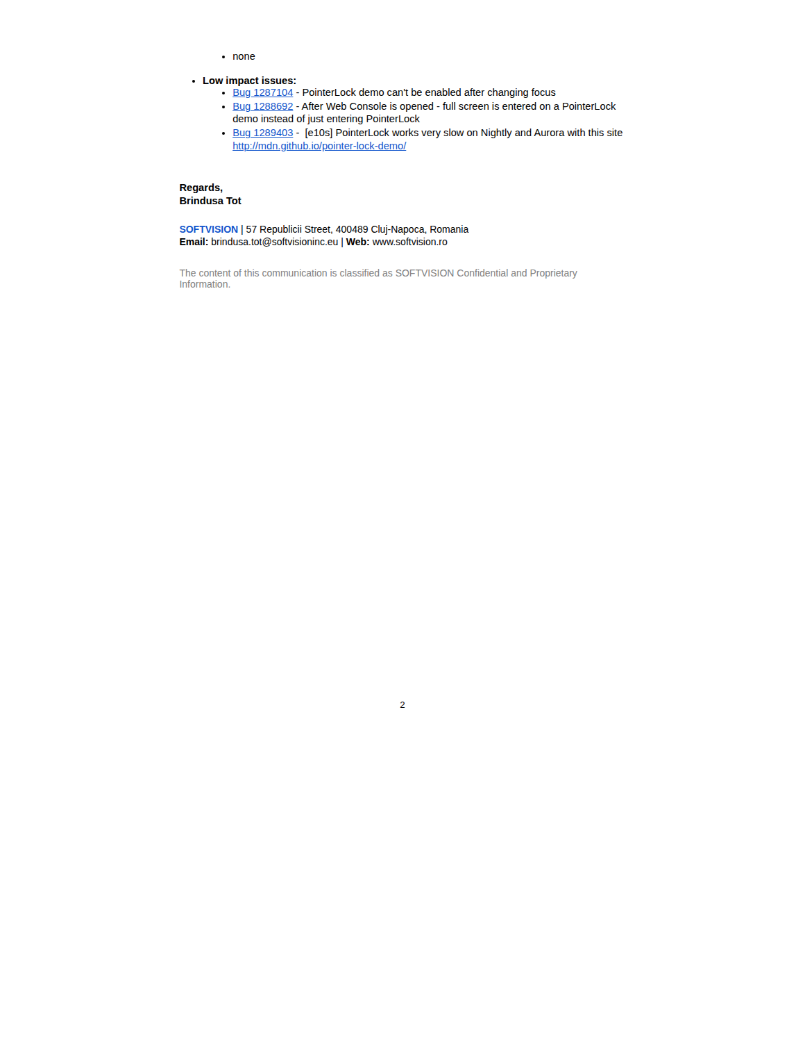none
Low impact issues:
Bug 1287104 - PointerLock demo can't be enabled after changing focus
Bug 1288692 - After Web Console is opened - full screen is entered on a PointerLock demo instead of just entering PointerLock
Bug 1289403 - [e10s] PointerLock works very slow on Nightly and Aurora with this site http://mdn.github.io/pointer-lock-demo/
Regards,
Brindusa Tot
SOFTVISION | 57 Republicii Street, 400489 Cluj-Napoca, Romania
Email: brindusa.tot@softvisioninc.eu | Web: www.softvision.ro
The content of this communication is classified as SOFTVISION Confidential and Proprietary Information.
2